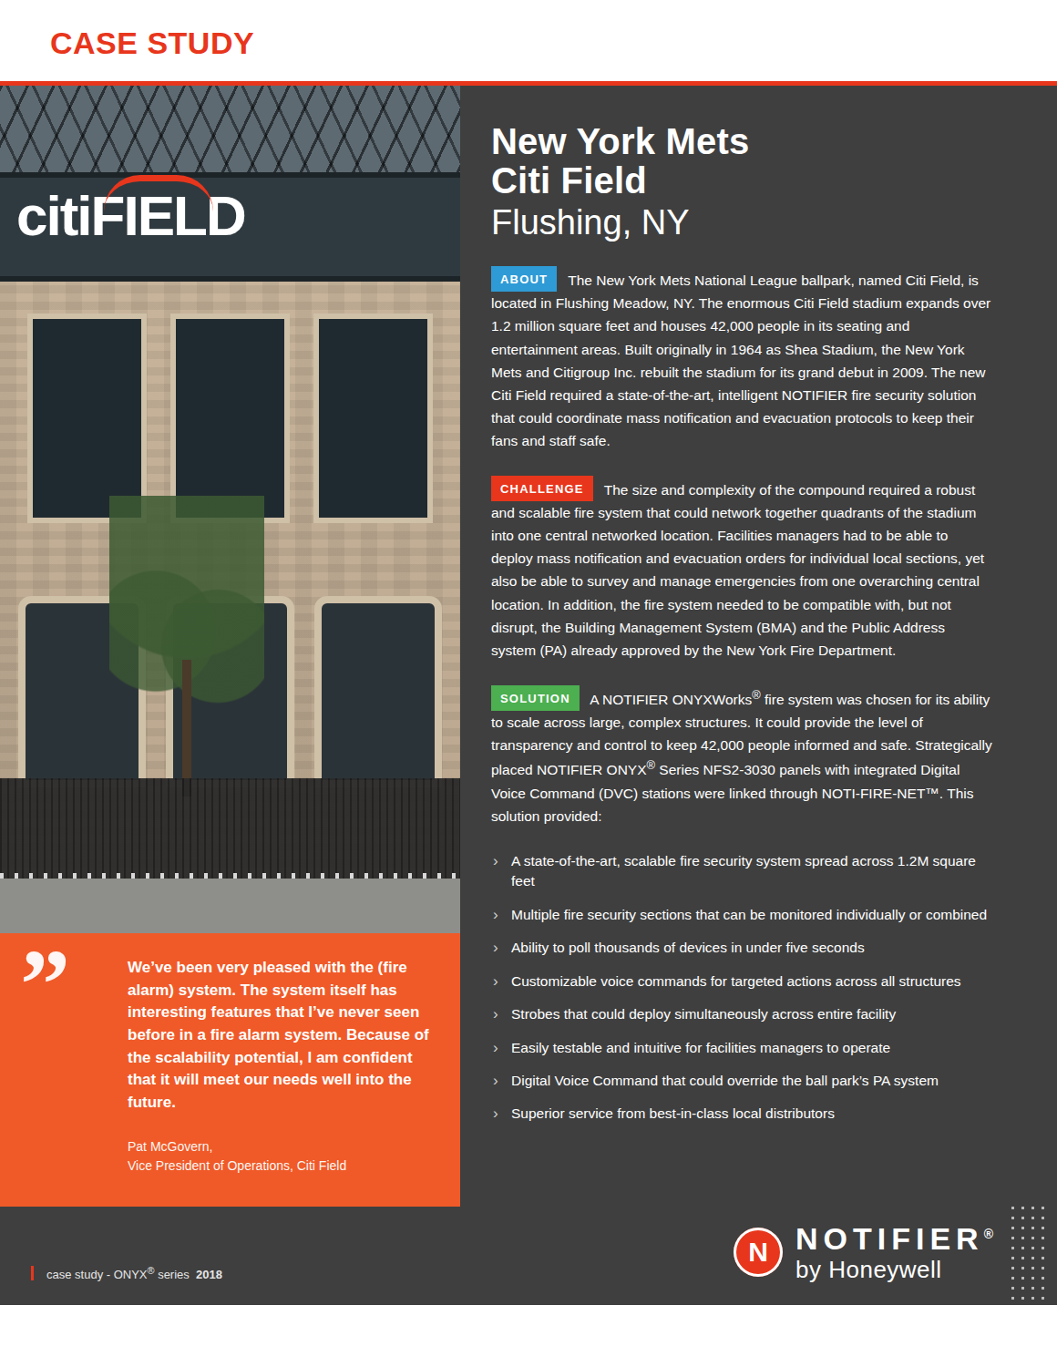CASE STUDY
citi FIELD
”
We’ve been very pleased with the (fire alarm) system. The system itself has interesting features that I’ve never seen before in a fire alarm system. Because of the scalability potential, I am confident that it will meet our needs well into the future.
Pat McGovern,
Vice President of Operations, Citi Field
New York Mets
Citi Field
Flushing, NY
ABOUT The New York Mets National League ballpark, named Citi Field, is located in Flushing Meadow, NY. The enormous Citi Field stadium expands over 1.2 million square feet and houses 42,000 people in its seating and entertainment areas. Built originally in 1964 as Shea Stadium, the New York Mets and Citigroup Inc. rebuilt the stadium for its grand debut in 2009. The new Citi Field required a state-of-the-art, intelligent NOTIFIER fire security solution that could coordinate mass notification and evacuation protocols to keep their fans and staff safe.
CHALLENGE The size and complexity of the compound required a robust and scalable fire system that could network together quadrants of the stadium into one central networked location. Facilities managers had to be able to deploy mass notification and evacuation orders for individual local sections, yet also be able to survey and manage emergencies from one overarching central location. In addition, the fire system needed to be compatible with, but not disrupt, the Building Management System (BMA) and the Public Address system (PA) already approved by the New York Fire Department.
SOLUTION A NOTIFIER ONYXWorks® fire system was chosen for its ability to scale across large, complex structures. It could provide the level of transparency and control to keep 42,000 people informed and safe. Strategically placed NOTIFIER ONYX® Series NFS2-3030 panels with integrated Digital Voice Command (DVC) stations were linked through NOTI-FIRE-NET™. This solution provided:
A state-of-the-art, scalable fire security system spread across 1.2M square feet
Multiple fire security sections that can be monitored individually or combined
Ability to poll thousands of devices in under five seconds
Customizable voice commands for targeted actions across all structures
Strobes that could deploy simultaneously across entire facility
Easily testable and intuitive for facilities managers to operate
Digital Voice Command that could override the ball park’s PA system
Superior service from best-in-class local distributors
case study - ONYX® series 2018
N
NOTIFIER®
by Honeywell